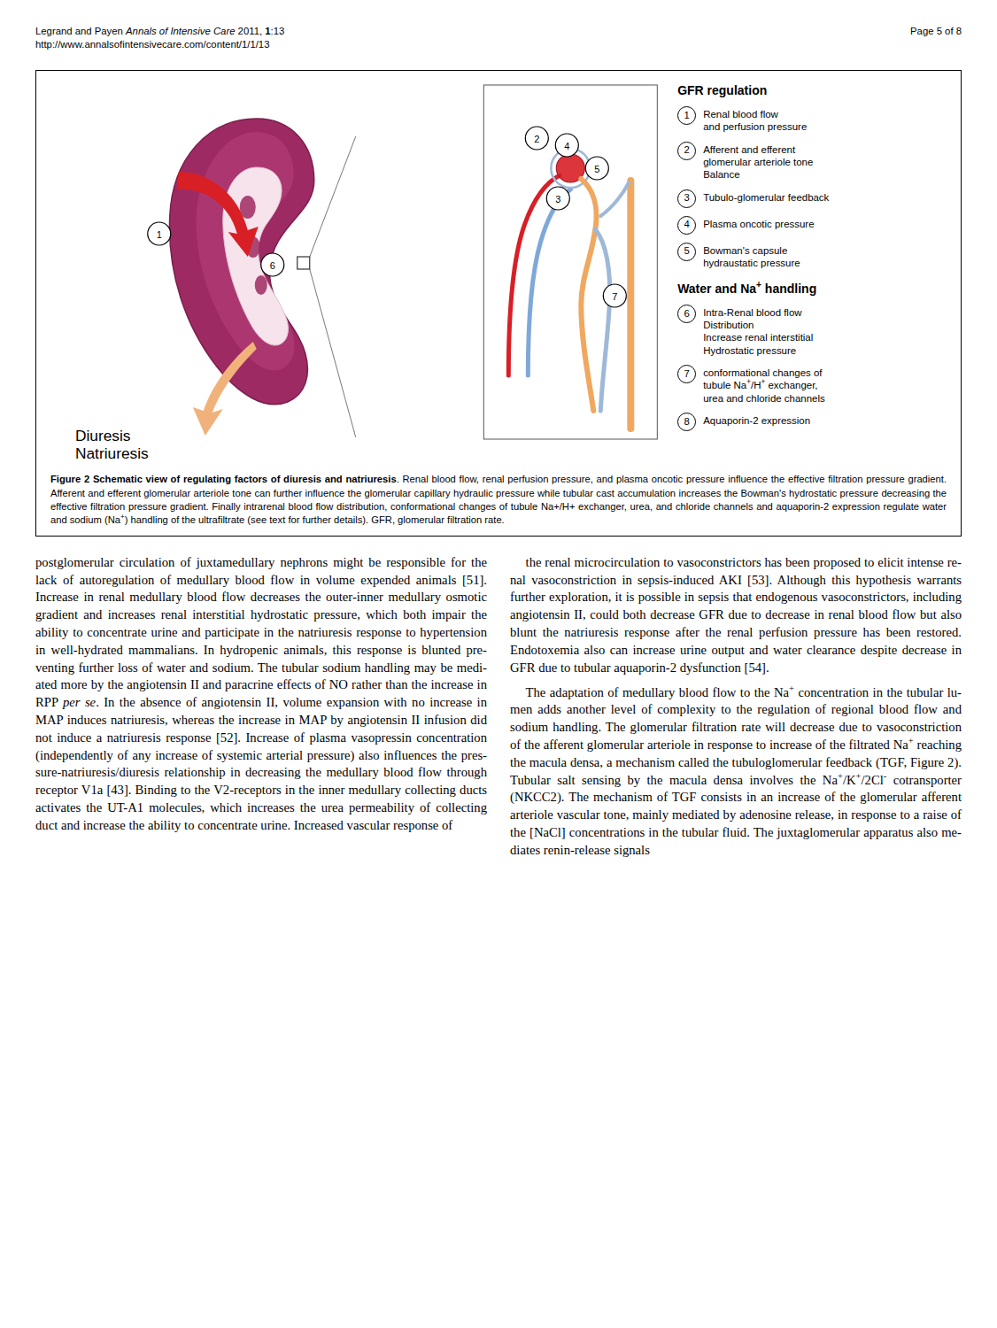Legrand and Payen Annals of Intensive Care 2011, 1:13
http://www.annalsofintensivecare.com/content/1/1/13
Page 5 of 8
1 6
Diuresis
Natriuresis
2 4 5 3 7
GFR regulation
1
Renal blood flow
and perfusion pressure
2
Afferent and efferent
glomerular arteriole tone
Balance
3
Tubulo-glomerular feedback
4
Plasma oncotic pressure
5
Bowman's capsule
hydraustatic pressure
Water and Na+ handling
6
Intra-Renal blood flow
Distribution
Increase renal interstitial
Hydrostatic pressure
7
conformational changes of
tubule Na+/H+ exchanger,
urea and chloride channels
8
Aquaporin-2 expression
Figure 2 Schematic view of regulating factors of diuresis and natriuresis. Renal blood flow, renal perfusion pressure, and plasma oncotic pressure influence the effective filtration pressure gradient. Afferent and efferent glomerular arteriole tone can further influence the glomerular capillary hydraulic pressure while tubular cast accumulation increases the Bowman's hydrostatic pressure decreasing the effective filtration pressure gradient. Finally intrarenal blood flow distribution, conformational changes of tubule Na+/H+ exchanger, urea, and chloride channels and aquaporin-2 expression regulate water and sodium (Na+) handling of the ultrafiltrate (see text for further details). GFR, glomerular filtration rate.
postglomerular circulation of juxtamedullary nephrons might be responsible for the lack of autoregulation of medullary blood flow in volume expended animals [51]. Increase in renal medullary blood flow decreases the outer-inner medullary osmotic gradient and increases renal interstitial hydrostatic pressure, which both impair the ability to concentrate urine and participate in the natriuresis response to hypertension in well-hydrated mammalians. In hydropenic animals, this response is blunted preventing further loss of water and sodium. The tubular sodium handling may be mediated more by the angiotensin II and paracrine effects of NO rather than the increase in RPP per se. In the absence of angiotensin II, volume expansion with no increase in MAP induces natriuresis, whereas the increase in MAP by angiotensin II infusion did not induce a natriuresis response [52]. Increase of plasma vasopressin concentration (independently of any increase of systemic arterial pressure) also influences the pressure-natriuresis/diuresis relationship in decreasing the medullary blood flow through receptor V1a [43]. Binding to the V2-receptors in the inner medullary collecting ducts activates the UT-A1 molecules, which increases the urea permeability of collecting duct and increase the ability to concentrate urine. Increased vascular response of
the renal microcirculation to vasoconstrictors has been proposed to elicit intense renal vasoconstriction in sepsis-induced AKI [53]. Although this hypothesis warrants further exploration, it is possible in sepsis that endogenous vasoconstrictors, including angiotensin II, could both decrease GFR due to decrease in renal blood flow but also blunt the natriuresis response after the renal perfusion pressure has been restored. Endotoxemia also can increase urine output and water clearance despite decrease in GFR due to tubular aquaporin-2 dysfunction [54].
The adaptation of medullary blood flow to the Na+ concentration in the tubular lumen adds another level of complexity to the regulation of regional blood flow and sodium handling. The glomerular filtration rate will decrease due to vasoconstriction of the afferent glomerular arteriole in response to increase of the filtrated Na+ reaching the macula densa, a mechanism called the tubuloglomerular feedback (TGF, Figure 2). Tubular salt sensing by the macula densa involves the Na+/K+/2Cl- cotransporter (NKCC2). The mechanism of TGF consists in an increase of the glomerular afferent arteriole vascular tone, mainly mediated by adenosine release, in response to a raise of the [NaCl] concentrations in the tubular fluid. The juxtaglomerular apparatus also mediates renin-release signals